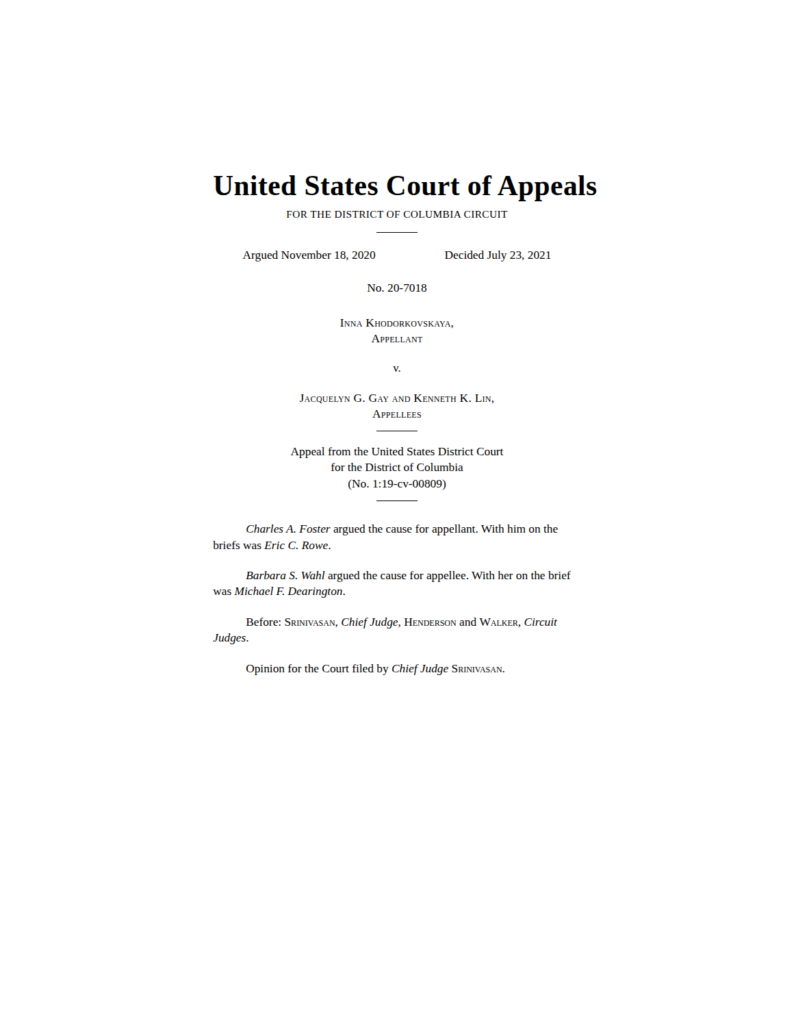United States Court of Appeals
FOR THE DISTRICT OF COLUMBIA CIRCUIT
Argued November 18, 2020 Decided July 23, 2021
No. 20-7018
Inna Khodorkovskaya, Appellant
v.
Jacquelyn G. Gay and Kenneth K. Lin, Appellees
Appeal from the United States District Court
for the District of Columbia
(No. 1:19-cv-00809)
Charles A. Foster argued the cause for appellant. With him on the briefs was Eric C. Rowe.
Barbara S. Wahl argued the cause for appellee. With her on the brief was Michael F. Dearington.
Before: Srinivasan, Chief Judge, Henderson and Walker, Circuit Judges.
Opinion for the Court filed by Chief Judge Srinivasan.